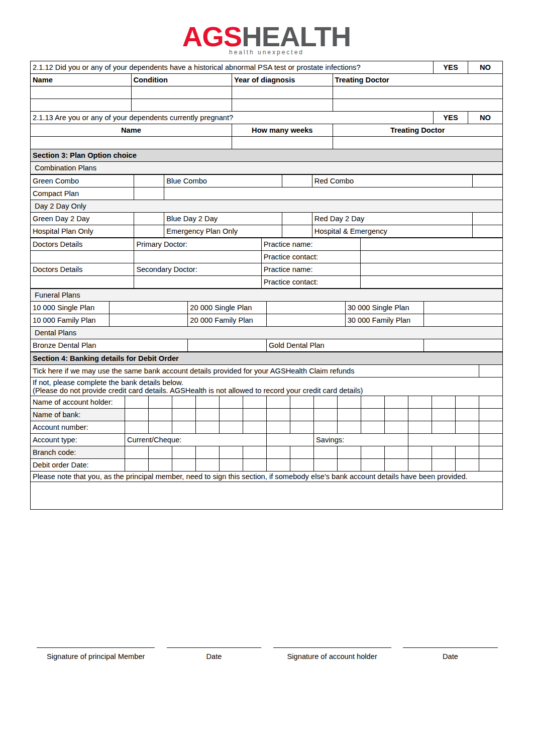AGS HEALTH
health unexpected
| 2.1.12 Did you or any of your dependents have a historical abnormal PSA test or prostate infections? | YES | NO |
| Name | Condition | Year of diagnosis | Treating Doctor |
| 2.1.13 Are you or any of your dependents currently pregnant? | YES | NO |
| Name | How many weeks | Treating Doctor |
| Section 3: Plan Option choice |
| Combination Plans |
| Green Combo | | Blue Combo | | Red Combo | |
| Compact Plan | | |
| Day 2 Day Only |
| Green Day 2 Day | | Blue Day 2 Day | | Red Day 2 Day | |
| Hospital Plan Only | | Emergency Plan Only | | Hospital & Emergency | |
| Doctors Details | Primary Doctor: | Practice name: | |
| | | Practice contact: | |
| Doctors Details | Secondary Doctor: | Practice name: | |
| | | Practice contact: | |
| Funeral Plans |
| 10 000 Single Plan | | 20 000 Single Plan | | 30 000 Single Plan | |
| 10 000 Family Plan | | 20 000 Family Plan | | 30 000 Family Plan | |
| Dental Plans |
| Bronze Dental Plan | | Gold Dental Plan | |
| Section 4: Banking details for Debit Order |
| Tick here if we may use the same bank account details provided for your AGSHealth Claim refunds | |
| If not, please complete the bank details below. (Please do not provide credit card details. AGSHealth is not allowed to record your credit card details) |
| Name of account holder: | | | | | | | | | | | | | | | | |
| Name of bank: | | | | | | | | | | | | | | | | |
| Account number: | | | | | | | | | | | | | | | | |
| Account type: | Current/Cheque: | | Savings: | | |
| Branch code: | | | | | | | | | | | | | | | | |
| Debit order Date: | | | | | | | | | | | | | | | | |
| Please note that you, as the principal member, need to sign this section, if somebody else's bank account details have been provided. |
| Signature of principal Member | Date | Signature of account holder | Date |